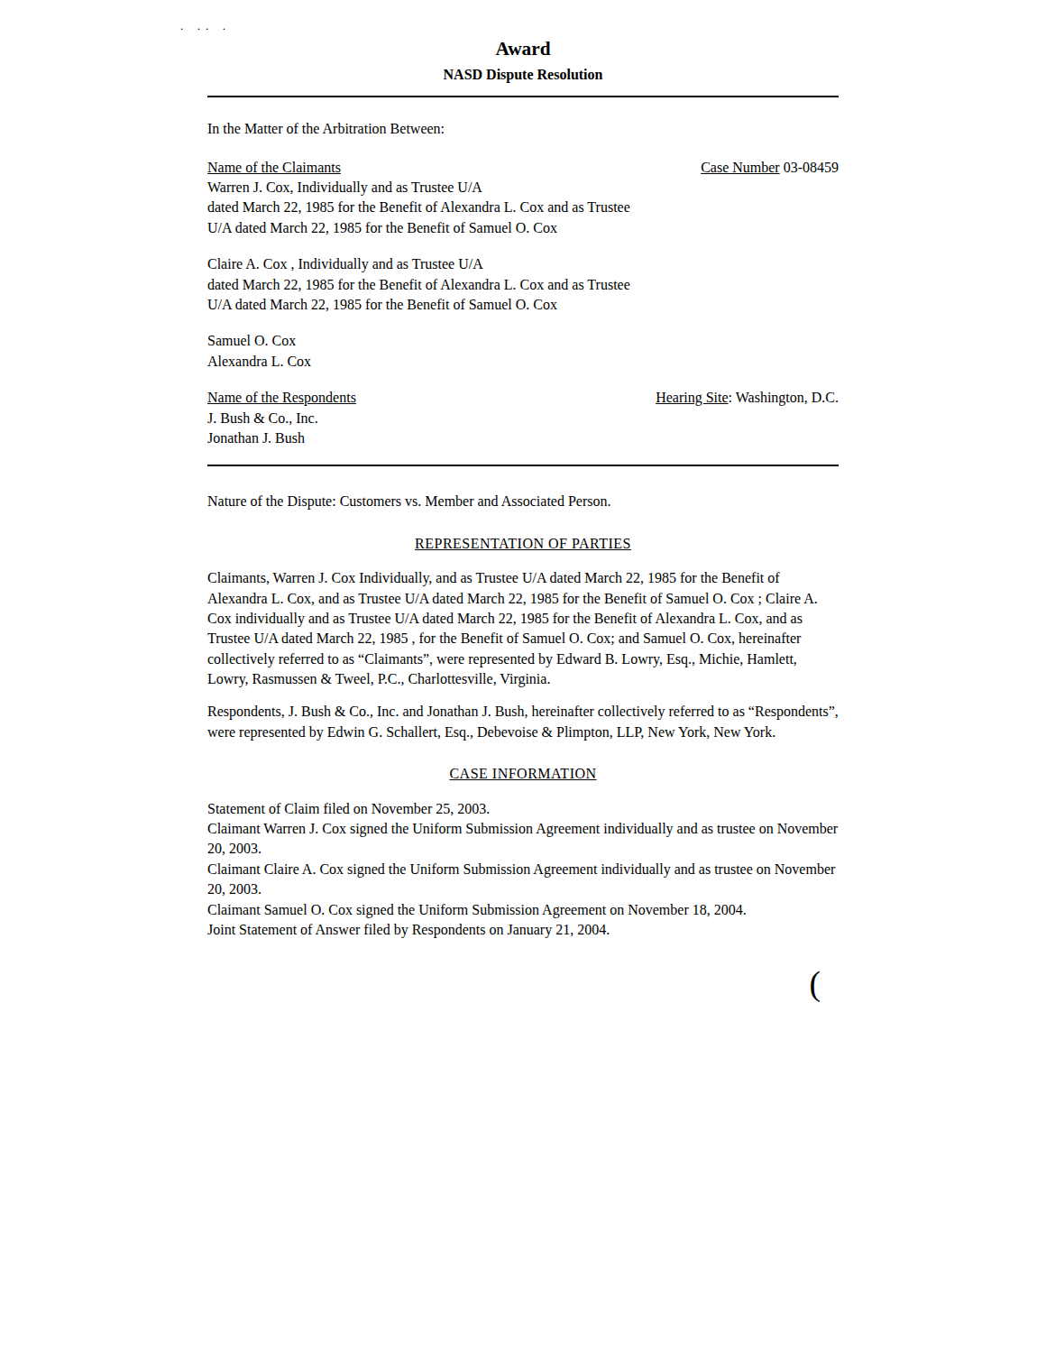. .. .
Award
NASD Dispute Resolution
In the Matter of the Arbitration Between:
Name of the Claimants Case Number 03-08459
Warren J. Cox, Individually and as Trustee U/A
dated March 22, 1985 for the Benefit of Alexandra L. Cox and as Trustee
U/A dated March 22, 1985 for the Benefit of Samuel O. Cox
Claire A. Cox , Individually and as Trustee U/A
dated March 22, 1985 for the Benefit of Alexandra L. Cox and as Trustee
U/A dated March 22, 1985 for the Benefit of Samuel O. Cox
Samuel O. Cox
Alexandra L. Cox
Name of the Respondents Hearing Site: Washington, D.C.
J. Bush & Co., Inc.
Jonathan J. Bush
Nature of the Dispute: Customers vs. Member and Associated Person.
REPRESENTATION OF PARTIES
Claimants, Warren J. Cox Individually, and as Trustee U/A dated March 22, 1985 for the Benefit of Alexandra L. Cox, and as Trustee U/A dated March 22, 1985 for the Benefit of Samuel O. Cox ; Claire A. Cox individually and as Trustee U/A dated March 22, 1985 for the Benefit of Alexandra L. Cox, and as Trustee U/A dated March 22, 1985 , for the Benefit of Samuel O. Cox; and Samuel O. Cox, hereinafter collectively referred to as “Claimants”, were represented by Edward B. Lowry, Esq., Michie, Hamlett, Lowry, Rasmussen & Tweel, P.C., Charlottesville, Virginia.
Respondents, J. Bush & Co., Inc. and Jonathan J. Bush, hereinafter collectively referred to as “Respondents”, were represented by Edwin G. Schallert, Esq., Debevoise & Plimpton, LLP, New York, New York.
CASE INFORMATION
Statement of Claim filed on November 25, 2003.
Claimant Warren J. Cox signed the Uniform Submission Agreement individually and as trustee on November 20, 2003.
Claimant Claire A. Cox signed the Uniform Submission Agreement individually and as trustee on November 20, 2003.
Claimant Samuel O. Cox signed the Uniform Submission Agreement on November 18, 2004.
Joint Statement of Answer filed by Respondents on January 21, 2004.
(